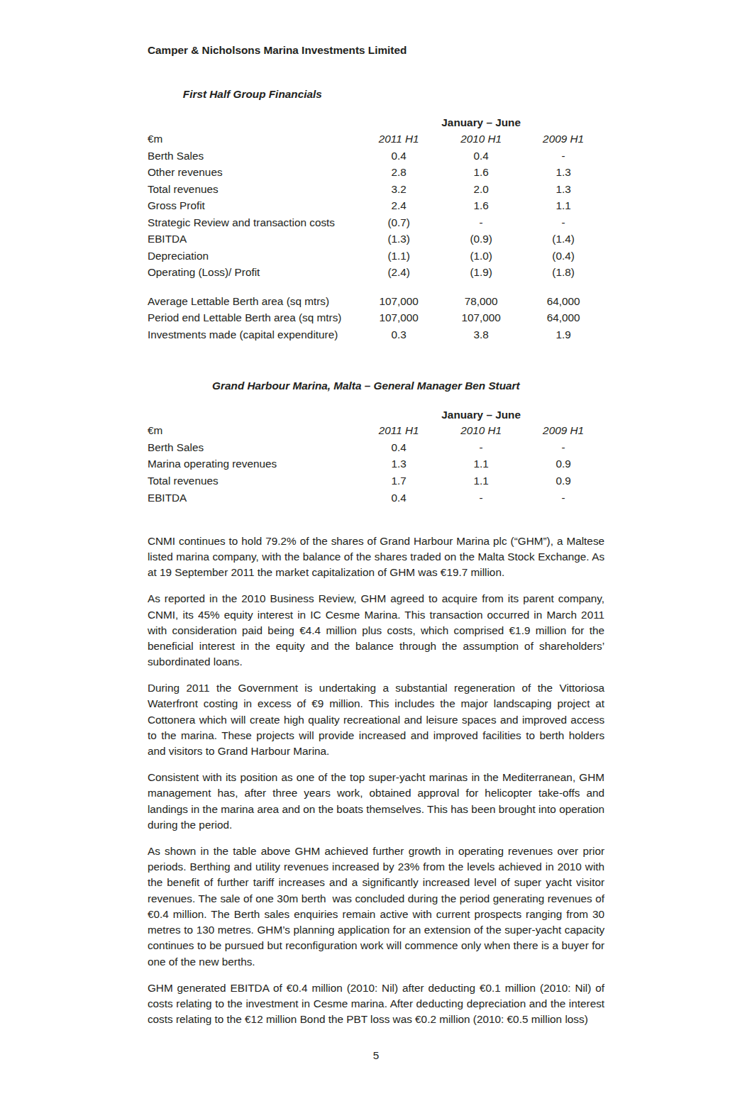Camper & Nicholsons Marina Investments Limited
First Half Group Financials
| | | January – June | |
| €m | 2011 H1 | 2010 H1 | 2009 H1 |
| Berth Sales | 0.4 | 0.4 | - |
| Other revenues | 2.8 | 1.6 | 1.3 |
| Total revenues | 3.2 | 2.0 | 1.3 |
| Gross Profit | 2.4 | 1.6 | 1.1 |
| Strategic Review and transaction costs | (0.7) | - | - |
| EBITDA | (1.3) | (0.9) | (1.4) |
| Depreciation | (1.1) | (1.0) | (0.4) |
| Operating (Loss)/ Profit | (2.4) | (1.9) | (1.8) |
| Average Lettable Berth area (sq mtrs) | 107,000 | 78,000 | 64,000 |
| Period end Lettable Berth area (sq mtrs) | 107,000 | 107,000 | 64,000 |
| Investments made (capital expenditure) | 0.3 | 3.8 | 1.9 |
Grand Harbour Marina, Malta – General Manager Ben Stuart
| | | January – June | |
| €m | 2011 H1 | 2010 H1 | 2009 H1 |
| Berth Sales | 0.4 | - | - |
| Marina operating revenues | 1.3 | 1.1 | 0.9 |
| Total revenues | 1.7 | 1.1 | 0.9 |
| EBITDA | 0.4 | - | - |
CNMI continues to hold 79.2% of the shares of Grand Harbour Marina plc (“GHM”), a Maltese listed marina company, with the balance of the shares traded on the Malta Stock Exchange. As at 19 September 2011 the market capitalization of GHM was €19.7 million.
As reported in the 2010 Business Review, GHM agreed to acquire from its parent company, CNMI, its 45% equity interest in IC Cesme Marina. This transaction occurred in March 2011 with consideration paid being €4.4 million plus costs, which comprised €1.9 million for the beneficial interest in the equity and the balance through the assumption of shareholders’ subordinated loans.
During 2011 the Government is undertaking a substantial regeneration of the Vittoriosa Waterfront costing in excess of €9 million. This includes the major landscaping project at Cottonera which will create high quality recreational and leisure spaces and improved access to the marina. These projects will provide increased and improved facilities to berth holders and visitors to Grand Harbour Marina.
Consistent with its position as one of the top super-yacht marinas in the Mediterranean, GHM management has, after three years work, obtained approval for helicopter take-offs and landings in the marina area and on the boats themselves. This has been brought into operation during the period.
As shown in the table above GHM achieved further growth in operating revenues over prior periods. Berthing and utility revenues increased by 23% from the levels achieved in 2010 with the benefit of further tariff increases and a significantly increased level of super yacht visitor revenues. The sale of one 30m berth was concluded during the period generating revenues of €0.4 million. The Berth sales enquiries remain active with current prospects ranging from 30 metres to 130 metres. GHM’s planning application for an extension of the super-yacht capacity continues to be pursued but reconfiguration work will commence only when there is a buyer for one of the new berths.
GHM generated EBITDA of €0.4 million (2010: Nil) after deducting €0.1 million (2010: Nil) of costs relating to the investment in Cesme marina. After deducting depreciation and the interest costs relating to the €12 million Bond the PBT loss was €0.2 million (2010: €0.5 million loss)
5